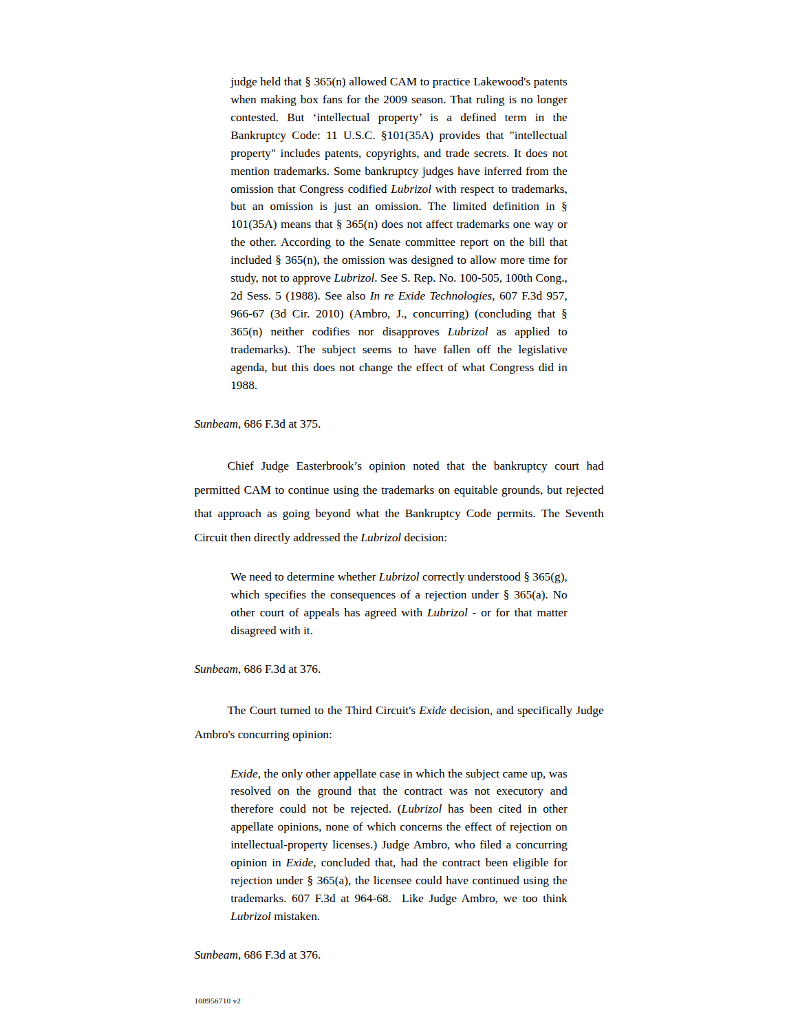judge held that § 365(n) allowed CAM to practice Lakewood's patents when making box fans for the 2009 season. That ruling is no longer contested. But ‘intellectual property’ is a defined term in the Bankruptcy Code: 11 U.S.C. §101(35A) provides that "intellectual property" includes patents, copyrights, and trade secrets. It does not mention trademarks. Some bankruptcy judges have inferred from the omission that Congress codified Lubrizol with respect to trademarks, but an omission is just an omission. The limited definition in § 101(35A) means that § 365(n) does not affect trademarks one way or the other. According to the Senate committee report on the bill that included § 365(n), the omission was designed to allow more time for study, not to approve Lubrizol. See S. Rep. No. 100-505, 100th Cong., 2d Sess. 5 (1988). See also In re Exide Technologies, 607 F.3d 957, 966-67 (3d Cir. 2010) (Ambro, J., concurring) (concluding that § 365(n) neither codifies nor disapproves Lubrizol as applied to trademarks). The subject seems to have fallen off the legislative agenda, but this does not change the effect of what Congress did in 1988.
Sunbeam, 686 F.3d at 375.
Chief Judge Easterbrook’s opinion noted that the bankruptcy court had permitted CAM to continue using the trademarks on equitable grounds, but rejected that approach as going beyond what the Bankruptcy Code permits. The Seventh Circuit then directly addressed the Lubrizol decision:
We need to determine whether Lubrizol correctly understood § 365(g), which specifies the consequences of a rejection under § 365(a). No other court of appeals has agreed with Lubrizol - or for that matter disagreed with it.
Sunbeam, 686 F.3d at 376.
The Court turned to the Third Circuit's Exide decision, and specifically Judge Ambro's concurring opinion:
Exide, the only other appellate case in which the subject came up, was resolved on the ground that the contract was not executory and therefore could not be rejected. (Lubrizol has been cited in other appellate opinions, none of which concerns the effect of rejection on intellectual-property licenses.) Judge Ambro, who filed a concurring opinion in Exide, concluded that, had the contract been eligible for rejection under § 365(a), the licensee could have continued using the trademarks. 607 F.3d at 964-68. Like Judge Ambro, we too think Lubrizol mistaken.
Sunbeam, 686 F.3d at 376.
108956710 v2